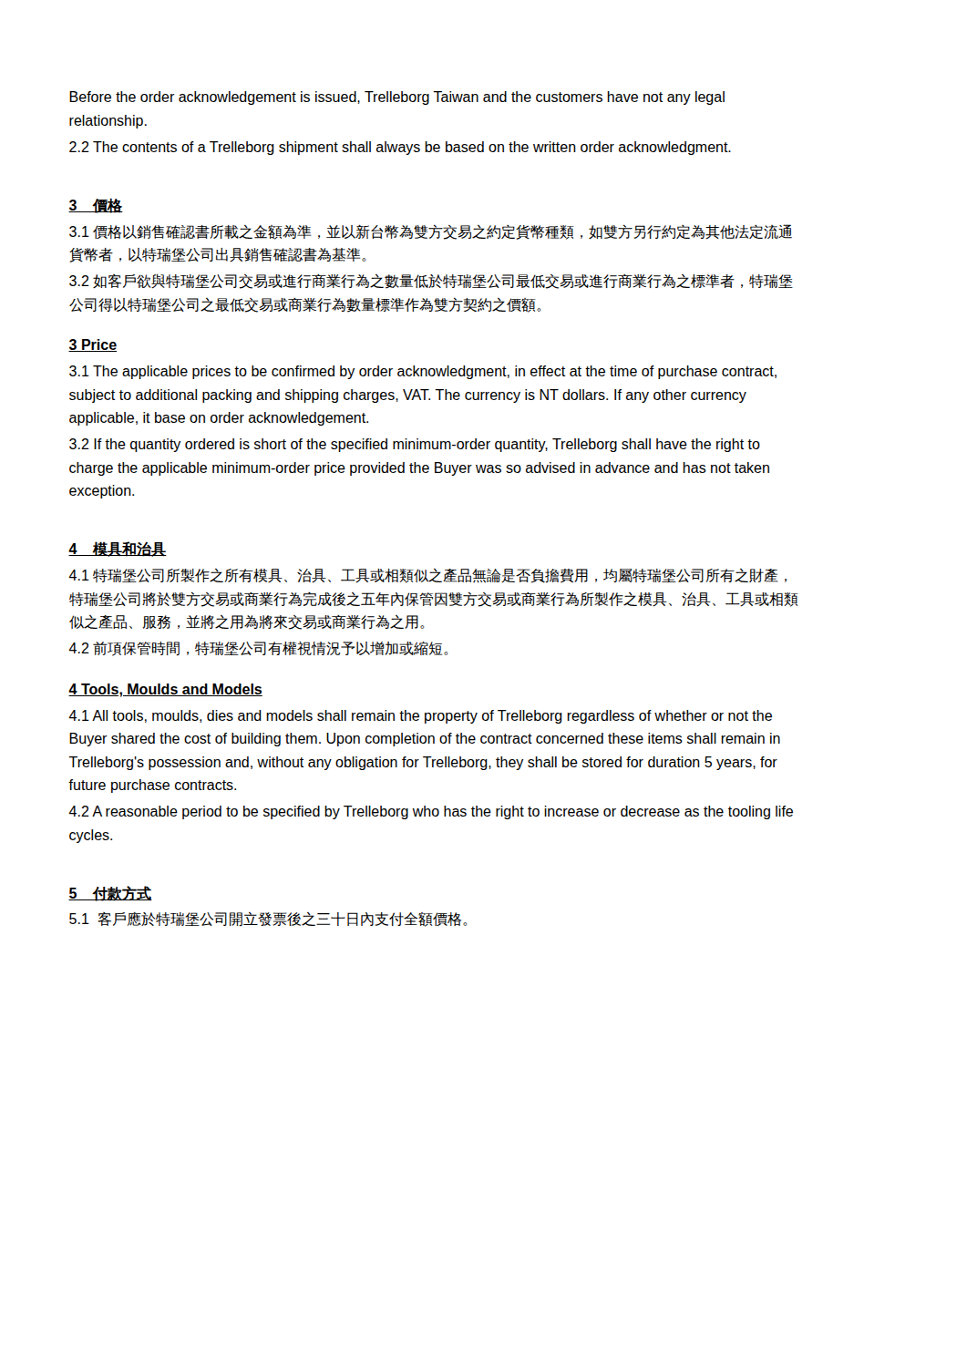Before the order acknowledgement is issued, Trelleborg Taiwan and the customers have not any legal relationship.
2.2 The contents of a Trelleborg shipment shall always be based on the written order acknowledgment.
3 價格
3.1 價格以銷售確認書所載之金額為準，並以新台幣為雙方交易之約定貨幣種類，如雙方另行約定為其他法定流通貨幣者，以特瑞堡公司出具銷售確認書為基準。
3.2 如客戶欲與特瑞堡公司交易或進行商業行為之數量低於特瑞堡公司最低交易或進行商業行為之標準者，特瑞堡公司得以特瑞堡公司之最低交易或商業行為數量標準作為雙方契約之價額。
3 Price
3.1 The applicable prices to be confirmed by order acknowledgment, in effect at the time of purchase contract, subject to additional packing and shipping charges, VAT. The currency is NT dollars. If any other currency applicable, it base on order acknowledgement.
3.2 If the quantity ordered is short of the specified minimum-order quantity, Trelleborg shall have the right to charge the applicable minimum-order price provided the Buyer was so advised in advance and has not taken exception.
4 模具和治具
4.1 特瑞堡公司所製作之所有模具、治具、工具或相類似之產品無論是否負擔費用，均屬特瑞堡公司所有之財產，特瑞堡公司將於雙方交易或商業行為完成後之五年內保管因雙方交易或商業行為所製作之模具、治具、工具或相類似之產品、服務，並將之用為將來交易或商業行為之用。
4.2 前項保管時間，特瑞堡公司有權視情況予以增加或縮短。
4 Tools, Moulds and Models
4.1 All tools, moulds, dies and models shall remain the property of Trelleborg regardless of whether or not the Buyer shared the cost of building them. Upon completion of the contract concerned these items shall remain in Trelleborg's possession and, without any obligation for Trelleborg, they shall be stored for duration 5 years, for future purchase contracts.
4.2 A reasonable period to be specified by Trelleborg who has the right to increase or decrease as the tooling life cycles.
5 付款方式
5.1 客戶應於特瑞堡公司開立發票後之三十日內支付全額價格。